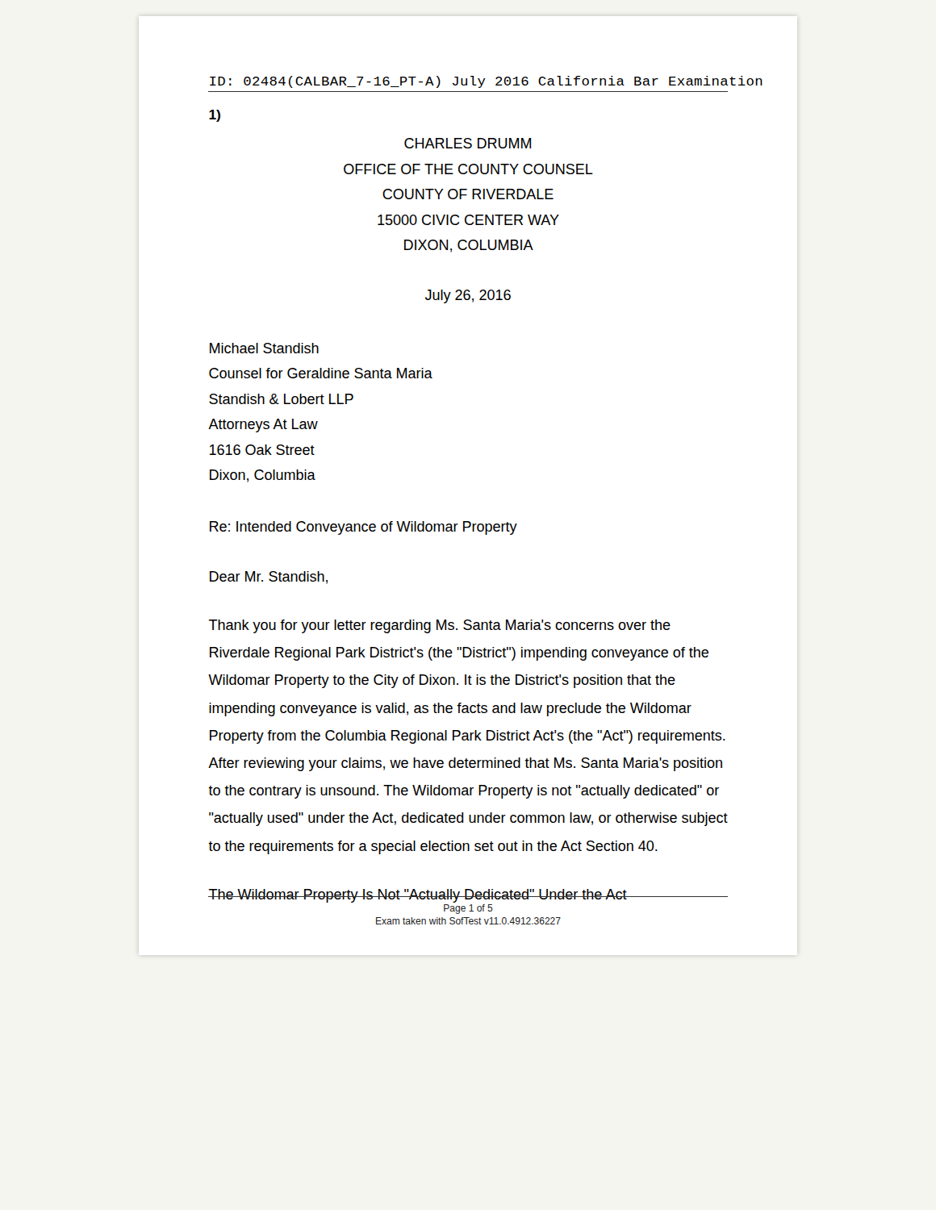ID: 02484(CALBAR_7-16_PT-A) July 2016 California Bar Examination
1)
CHARLES DRUMM
OFFICE OF THE COUNTY COUNSEL
COUNTY OF RIVERDALE
15000 CIVIC CENTER WAY
DIXON, COLUMBIA
July 26, 2016
Michael Standish
Counsel for Geraldine Santa Maria
Standish & Lobert LLP
Attorneys At Law
1616 Oak Street
Dixon, Columbia
Re: Intended Conveyance of Wildomar Property
Dear Mr. Standish,
Thank you for your letter regarding Ms. Santa Maria's concerns over the Riverdale Regional Park District's (the "District") impending conveyance of the Wildomar Property to the City of Dixon. It is the District's position that the impending conveyance is valid, as the facts and law preclude the Wildomar Property from the Columbia Regional Park District Act's (the "Act") requirements. After reviewing your claims, we have determined that Ms. Santa Maria's position to the contrary is unsound. The Wildomar Property is not "actually dedicated" or "actually used" under the Act, dedicated under common law, or otherwise subject to the requirements for a special election set out in the Act Section 40.
The Wildomar Property Is Not "Actually Dedicated" Under the Act
Page 1 of 5
Exam taken with SofTest v11.0.4912.36227